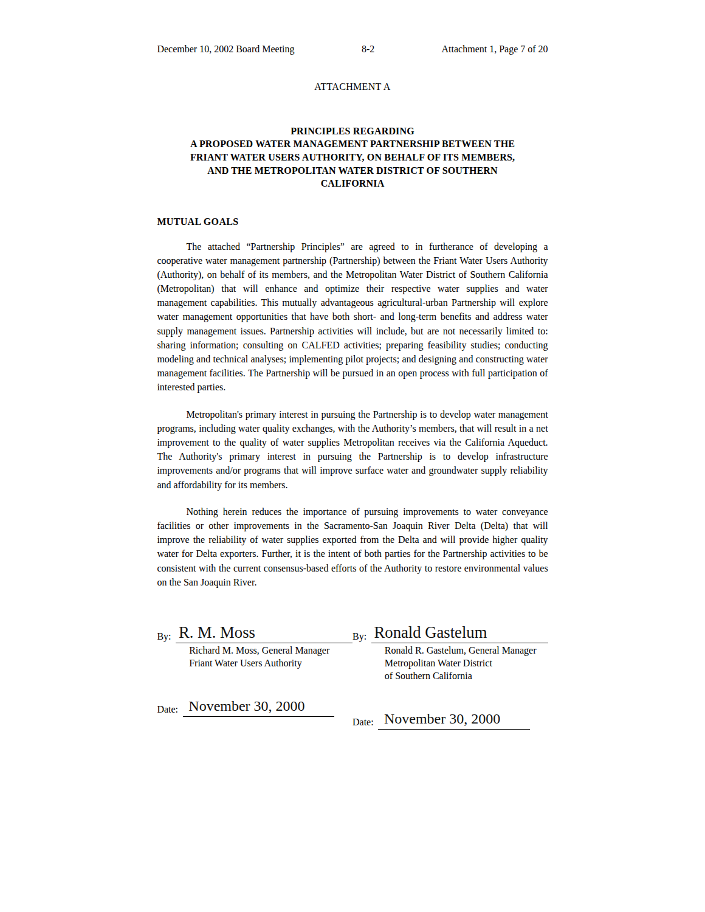December 10, 2002 Board Meeting
8-2
Attachment 1, Page 7 of 20
ATTACHMENT A
PRINCIPLES REGARDING
A PROPOSED WATER MANAGEMENT PARTNERSHIP BETWEEN THE
FRIANT WATER USERS AUTHORITY, ON BEHALF OF ITS MEMBERS,
AND THE METROPOLITAN WATER DISTRICT OF SOUTHERN
CALIFORNIA
MUTUAL GOALS
The attached “Partnership Principles” are agreed to in furtherance of developing a cooperative water management partnership (Partnership) between the Friant Water Users Authority (Authority), on behalf of its members, and the Metropolitan Water District of Southern California (Metropolitan) that will enhance and optimize their respective water supplies and water management capabilities. This mutually advantageous agricultural-urban Partnership will explore water management opportunities that have both short- and long-term benefits and address water supply management issues. Partnership activities will include, but are not necessarily limited to: sharing information; consulting on CALFED activities; preparing feasibility studies; conducting modeling and technical analyses; implementing pilot projects; and designing and constructing water management facilities. The Partnership will be pursued in an open process with full participation of interested parties.
Metropolitan's primary interest in pursuing the Partnership is to develop water management programs, including water quality exchanges, with the Authority’s members, that will result in a net improvement to the quality of water supplies Metropolitan receives via the California Aqueduct. The Authority's primary interest in pursuing the Partnership is to develop infrastructure improvements and/or programs that will improve surface water and groundwater supply reliability and affordability for its members.
Nothing herein reduces the importance of pursuing improvements to water conveyance facilities or other improvements in the Sacramento-San Joaquin River Delta (Delta) that will improve the reliability of water supplies exported from the Delta and will provide higher quality water for Delta exporters. Further, it is the intent of both parties for the Partnership activities to be consistent with the current consensus-based efforts of the Authority to restore environmental values on the San Joaquin River.
| By: R. M. Moss Richard M. Moss, General Manager Friant Water Users Authority Date: November 30, 2000 | By: Ronald Gastelum Ronald R. Gastelum, General Manager Metropolitan Water District of Southern California Date: November 30, 2000 |